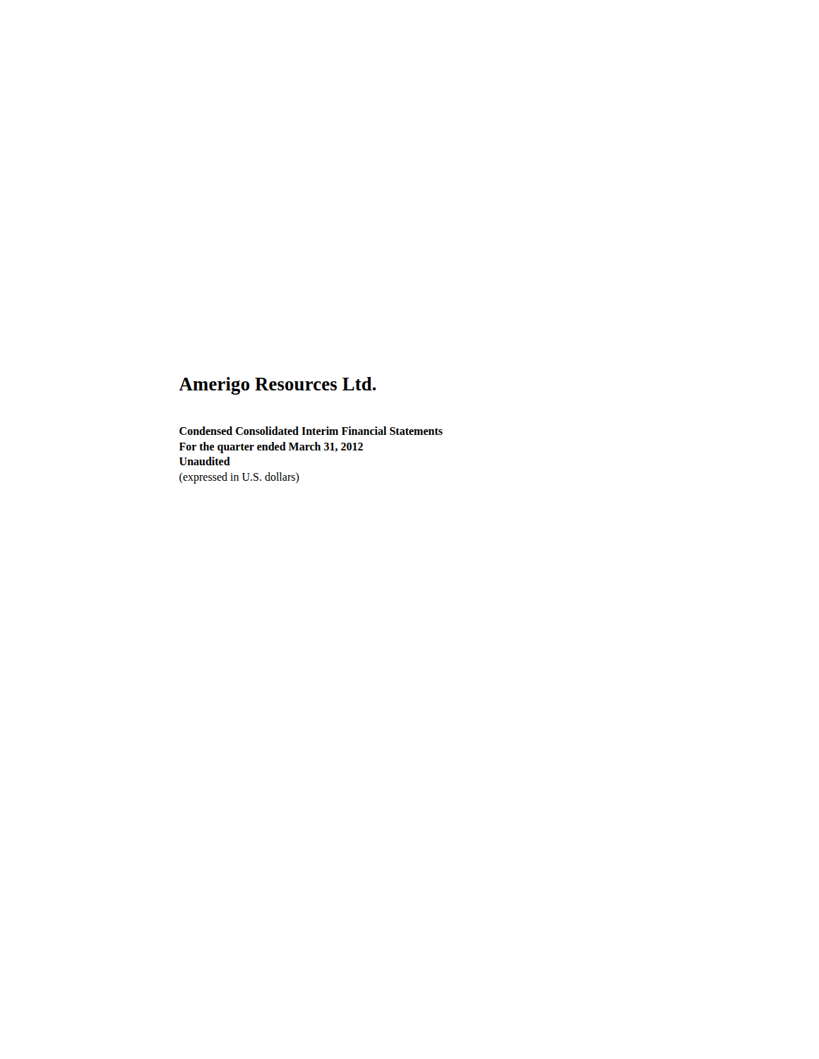Amerigo Resources Ltd.
Condensed Consolidated Interim Financial Statements For the quarter ended March 31, 2012 Unaudited
(expressed in U.S. dollars)